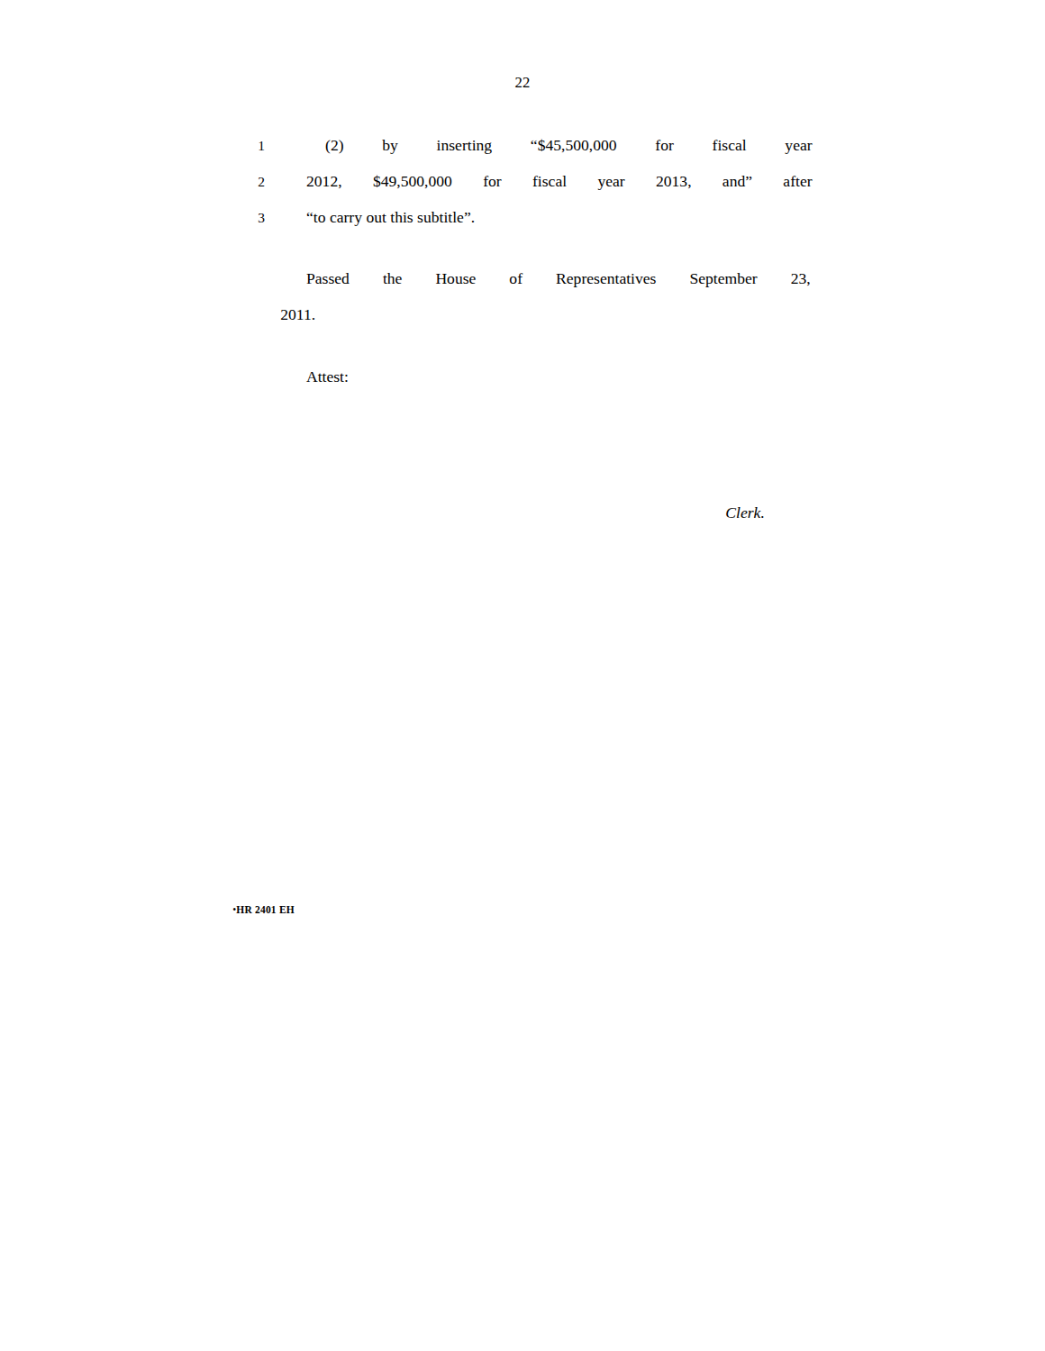22
1 (2) by inserting “$45,500,000 for fiscal year
2 2012, $49,500,000 for fiscal year 2013, and” after
3 “to carry out this subtitle”.
Passed the House of Representatives September 23,
2011.
Attest:
Clerk.
•HR 2401 EH